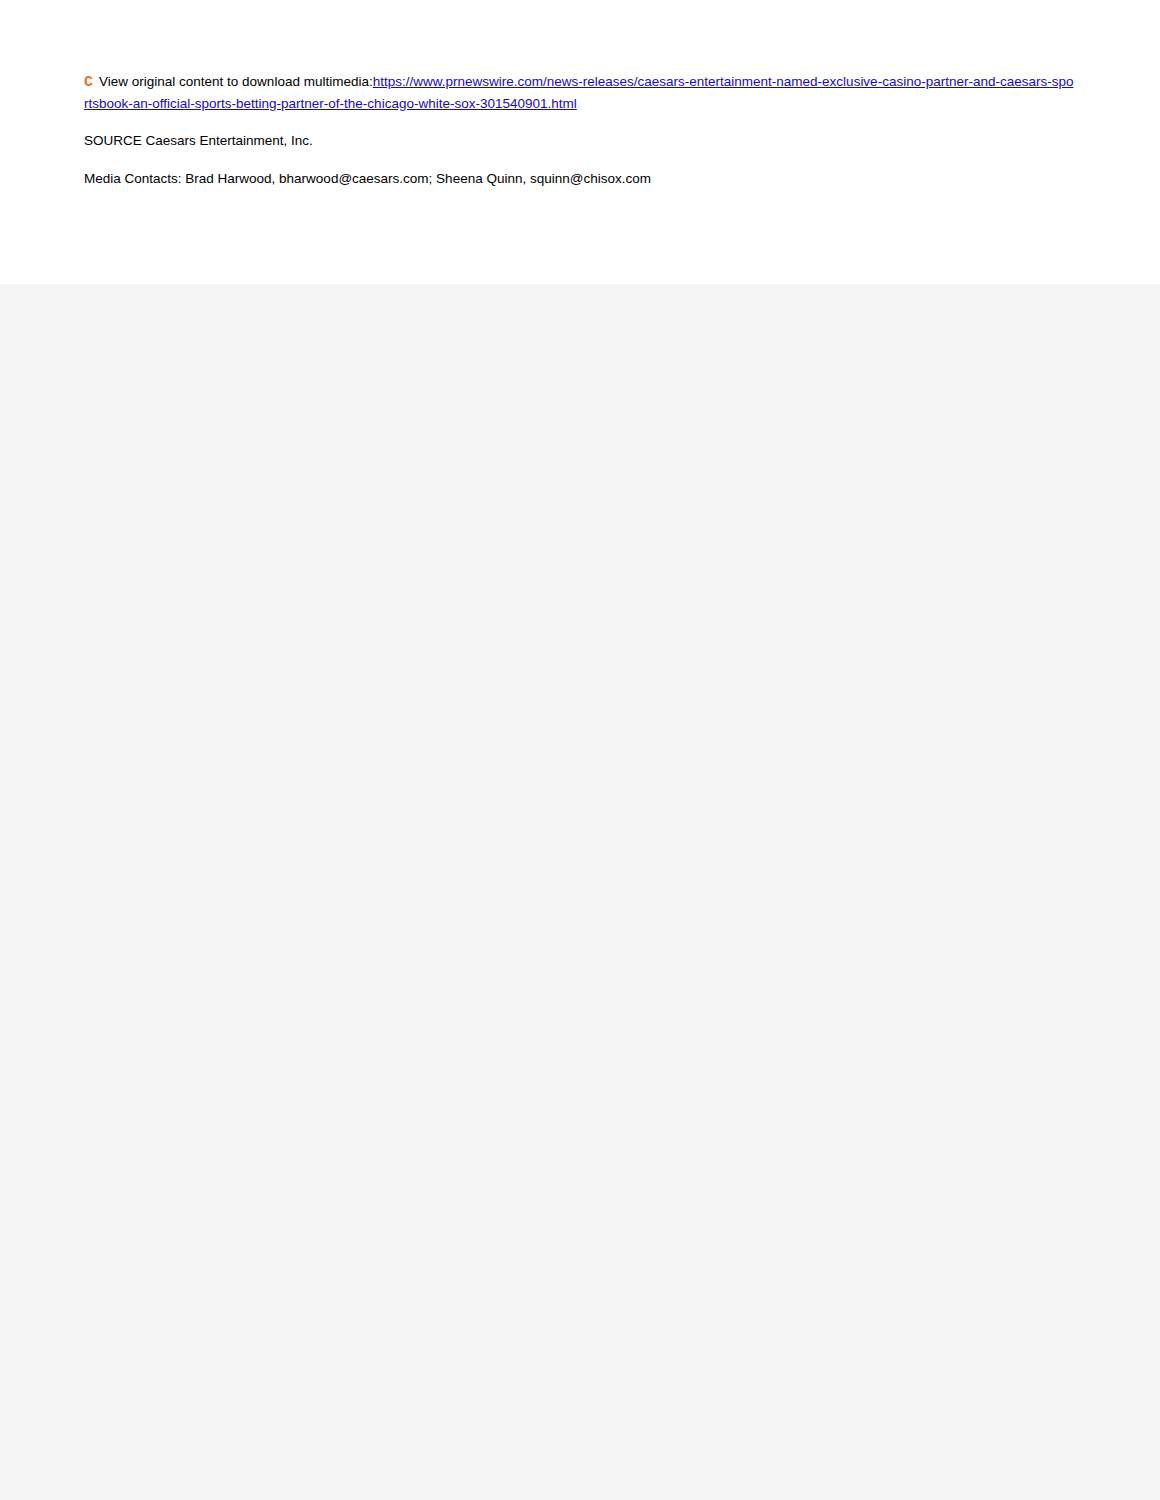CView original content to download multimedia:https://www.prnewswire.com/news-releases/caesars-entertainment-named-exclusive-casino-partner-and-caesars-sportsbook-an-official-sports-betting-partner-of-the-chicago-white-sox-301540901.html
SOURCE Caesars Entertainment, Inc.
Media Contacts: Brad Harwood, bharwood@caesars.com; Sheena Quinn, squinn@chisox.com